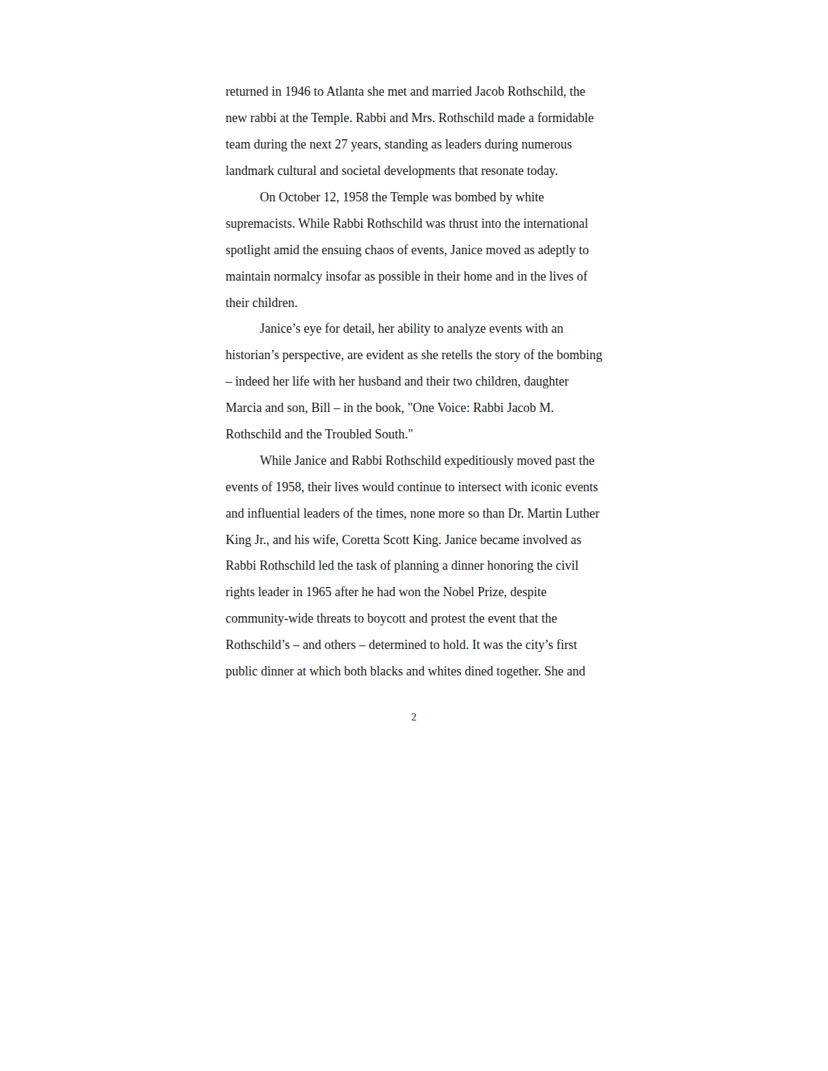returned in 1946 to Atlanta she met and married Jacob Rothschild, the new rabbi at the Temple. Rabbi and Mrs. Rothschild made a formidable team during the next 27 years, standing as leaders during numerous landmark cultural and societal developments that resonate today.
On October 12, 1958 the Temple was bombed by white supremacists. While Rabbi Rothschild was thrust into the international spotlight amid the ensuing chaos of events, Janice moved as adeptly to maintain normalcy insofar as possible in their home and in the lives of their children.
Janice’s eye for detail, her ability to analyze events with an historian’s perspective, are evident as she retells the story of the bombing – indeed her life with her husband and their two children, daughter Marcia and son, Bill – in the book, "One Voice: Rabbi Jacob M. Rothschild and the Troubled South."
While Janice and Rabbi Rothschild expeditiously moved past the events of 1958, their lives would continue to intersect with iconic events and influential leaders of the times, none more so than Dr. Martin Luther King Jr., and his wife, Coretta Scott King. Janice became involved as Rabbi Rothschild led the task of planning a dinner honoring the civil rights leader in 1965 after he had won the Nobel Prize, despite community-wide threats to boycott and protest the event that the Rothschild’s – and others – determined to hold. It was the city’s first public dinner at which both blacks and whites dined together. She and
2